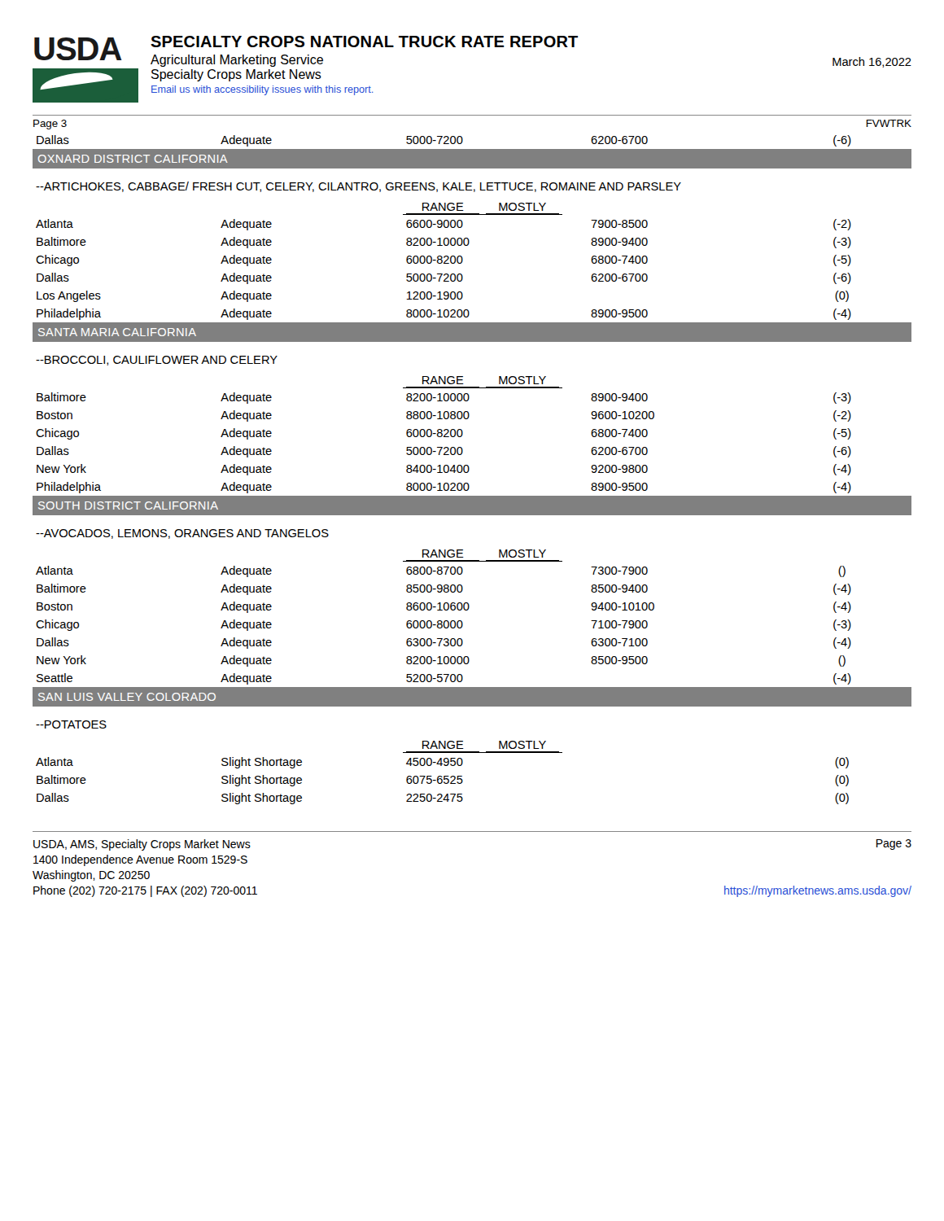USDA
SPECIALTY CROPS NATIONAL TRUCK RATE REPORT
Agricultural Marketing Service
Specialty Crops Market News
Email us with accessibility issues with this report.
March 16,2022
Page 3
FVWTRK
| Dallas | Adequate | 5000-7200 | 6200-6700 | (-6) |
| OXNARD DISTRICT CALIFORNIA |
| --ARTICHOKES, CABBAGE/ FRESH CUT, CELERY, CILANTRO, GREENS, KALE, LETTUCE, ROMAINE AND PARSLEY |
| | | RANGE | MOSTLY | |
| Atlanta | Adequate | 6600-9000 | 7900-8500 | (-2) |
| Baltimore | Adequate | 8200-10000 | 8900-9400 | (-3) |
| Chicago | Adequate | 6000-8200 | 6800-7400 | (-5) |
| Dallas | Adequate | 5000-7200 | 6200-6700 | (-6) |
| Los Angeles | Adequate | 1200-1900 | | (0) |
| Philadelphia | Adequate | 8000-10200 | 8900-9500 | (-4) |
| SANTA MARIA CALIFORNIA |
| --BROCCOLI, CAULIFLOWER AND CELERY |
| | | RANGE | MOSTLY | |
| Baltimore | Adequate | 8200-10000 | 8900-9400 | (-3) |
| Boston | Adequate | 8800-10800 | 9600-10200 | (-2) |
| Chicago | Adequate | 6000-8200 | 6800-7400 | (-5) |
| Dallas | Adequate | 5000-7200 | 6200-6700 | (-6) |
| New York | Adequate | 8400-10400 | 9200-9800 | (-4) |
| Philadelphia | Adequate | 8000-10200 | 8900-9500 | (-4) |
| SOUTH DISTRICT CALIFORNIA |
| --AVOCADOS, LEMONS, ORANGES AND TANGELOS |
| | | RANGE | MOSTLY | |
| Atlanta | Adequate | 6800-8700 | 7300-7900 | () |
| Baltimore | Adequate | 8500-9800 | 8500-9400 | (-4) |
| Boston | Adequate | 8600-10600 | 9400-10100 | (-4) |
| Chicago | Adequate | 6000-8000 | 7100-7900 | (-3) |
| Dallas | Adequate | 6300-7300 | 6300-7100 | (-4) |
| New York | Adequate | 8200-10000 | 8500-9500 | () |
| Seattle | Adequate | 5200-5700 | | (-4) |
| SAN LUIS VALLEY COLORADO |
| --POTATOES |
| | | RANGE | MOSTLY | |
| Atlanta | Slight Shortage | 4500-4950 | | (0) |
| Baltimore | Slight Shortage | 6075-6525 | | (0) |
| Dallas | Slight Shortage | 2250-2475 | | (0) |
USDA, AMS, Specialty Crops Market News
1400 Independence Avenue Room 1529-S
Washington, DC 20250
Phone (202) 720-2175 | FAX (202) 720-0011
Page 3
https://mymarketnews.ams.usda.gov/